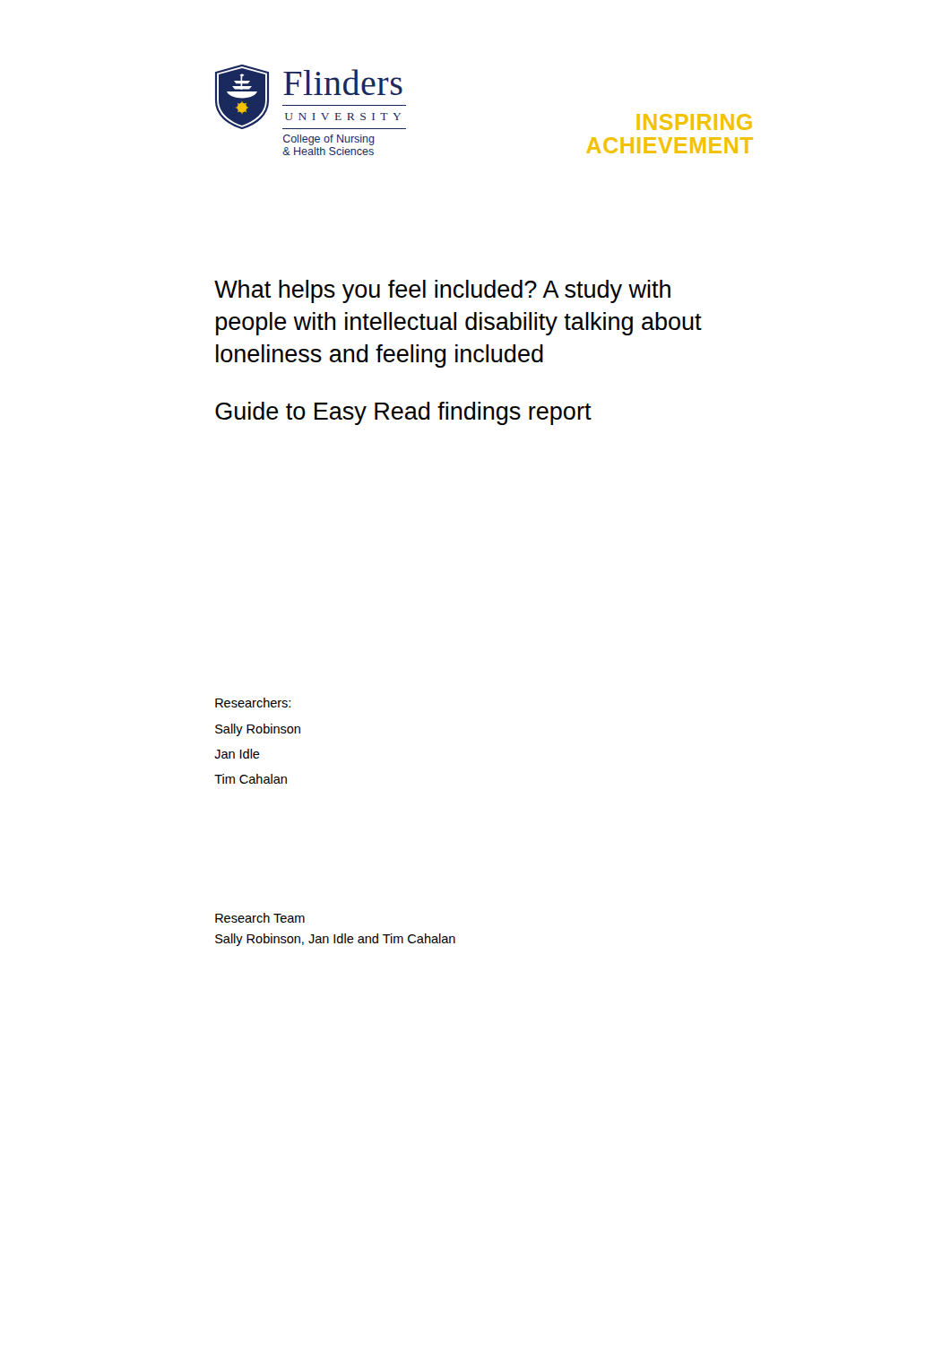Flinders
UNIVERSITY
College of Nursing
& Health Sciences
INSPIRING
ACHIEVEMENT
What helps you feel included? A study with people with intellectual disability talking about loneliness and feeling included
Guide to Easy Read findings report
Researchers:
Sally Robinson
Jan Idle
Tim Cahalan
Research Team
Sally Robinson, Jan Idle and Tim Cahalan